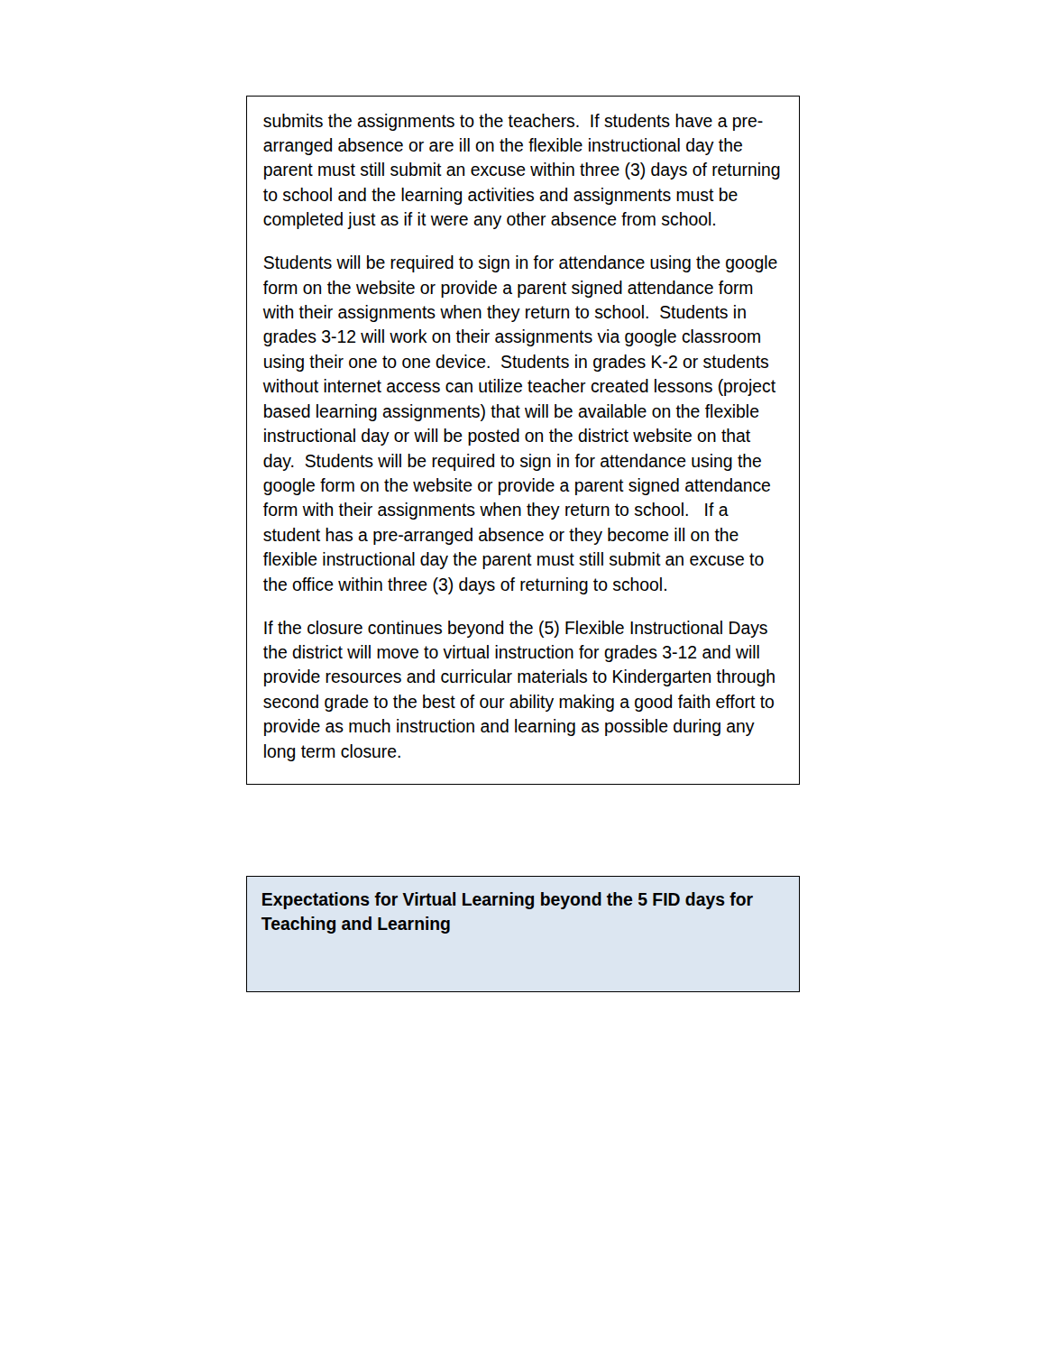submits the assignments to the teachers. If students have a pre-arranged absence or are ill on the flexible instructional day the parent must still submit an excuse within three (3) days of returning to school and the learning activities and assignments must be completed just as if it were any other absence from school.
Students will be required to sign in for attendance using the google form on the website or provide a parent signed attendance form with their assignments when they return to school. Students in grades 3-12 will work on their assignments via google classroom using their one to one device. Students in grades K-2 or students without internet access can utilize teacher created lessons (project based learning assignments) that will be available on the flexible instructional day or will be posted on the district website on that day. Students will be required to sign in for attendance using the google form on the website or provide a parent signed attendance form with their assignments when they return to school. If a student has a pre-arranged absence or they become ill on the flexible instructional day the parent must still submit an excuse to the office within three (3) days of returning to school.
If the closure continues beyond the (5) Flexible Instructional Days the district will move to virtual instruction for grades 3-12 and will provide resources and curricular materials to Kindergarten through second grade to the best of our ability making a good faith effort to provide as much instruction and learning as possible during any long term closure.
Expectations for Virtual Learning beyond the 5 FID days for Teaching and Learning